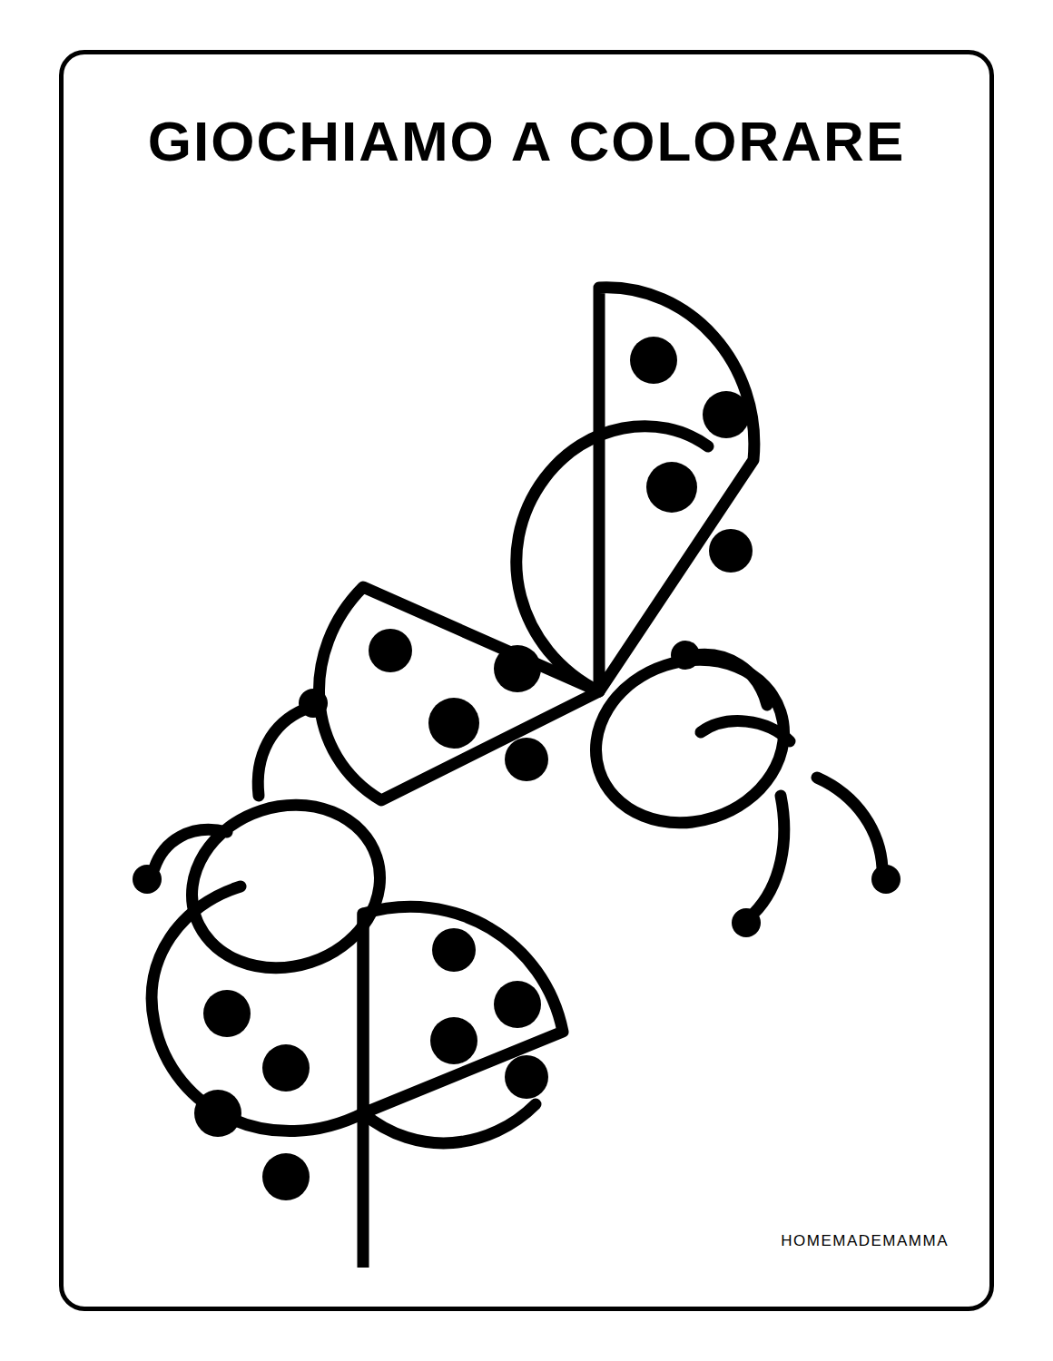Giochiamo a colorare
Due coccinelle da colorare Disegno in bianco e nero di due coccinelle con ali aperte e puntini, pronte per essere colorate.
Homemademamma